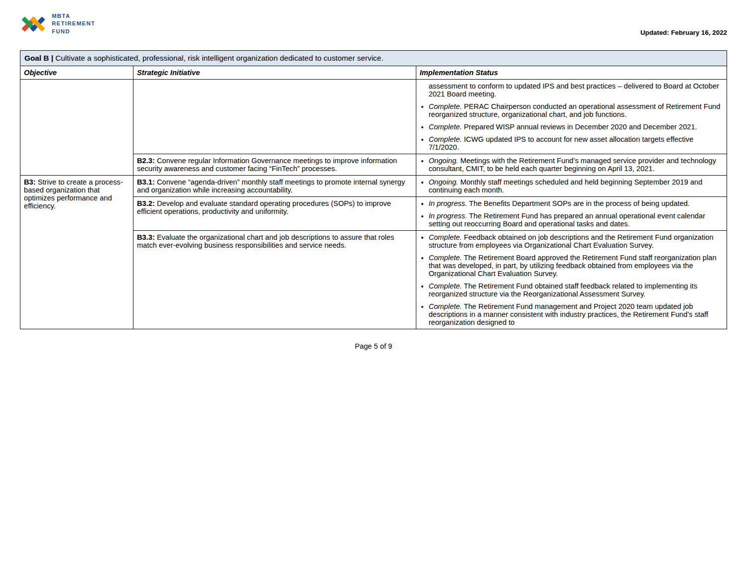MBTA
Retirement
Fund
Updated: February 16, 2022
| Goal B / Cultivate a sophisticated, professional, risk intelligent organization dedicated to customer service. |
| Objective | Strategic Initiative | Implementation Status |
| | | assessment to conform to updated IPS and best practices – delivered to Board at October 2021 Board meeting. Complete. PERAC Chairperson conducted an operational assessment of Retirement Fund reorganized structure, organizational chart, and job functions. Complete. Prepared WISP annual reviews in December 2020 and December 2021. Complete. ICWG updated IPS to account for new asset allocation targets effective 7/1/2020. |
| B2.3: Convene regular Information Governance meetings to improve information security awareness and customer facing “FinTech” processes. | Ongoing. Meetings with the Retirement Fund’s managed service provider and technology consultant, CMIT, to be held each quarter beginning on April 13, 2021. |
| B3: Strive to create a process-based organization that optimizes performance and efficiency. | B3.1: Convene “agenda-driven” monthly staff meetings to promote internal synergy and organization while increasing accountability. | Ongoing. Monthly staff meetings scheduled and held beginning September 2019 and continuing each month. |
| B3.2: Develop and evaluate standard operating procedures (SOPs) to improve efficient operations, productivity and uniformity. | In progress. The Benefits Department SOPs are in the process of being updated. In progress. The Retirement Fund has prepared an annual operational event calendar setting out reoccurring Board and operational tasks and dates. |
| B3.3: Evaluate the organizational chart and job descriptions to assure that roles match ever-evolving business responsibilities and service needs. | Complete. Feedback obtained on job descriptions and the Retirement Fund organization structure from employees via Organizational Chart Evaluation Survey. Complete. The Retirement Board approved the Retirement Fund staff reorganization plan that was developed, in part, by utilizing feedback obtained from employees via the Organizational Chart Evaluation Survey. Complete. The Retirement Fund obtained staff feedback related to implementing its reorganized structure via the Reorganizational Assessment Survey. Complete. The Retirement Fund management and Project 2020 team updated job descriptions in a manner consistent with industry practices, the Retirement Fund’s staff reorganization designed to |
Page 5 of 9